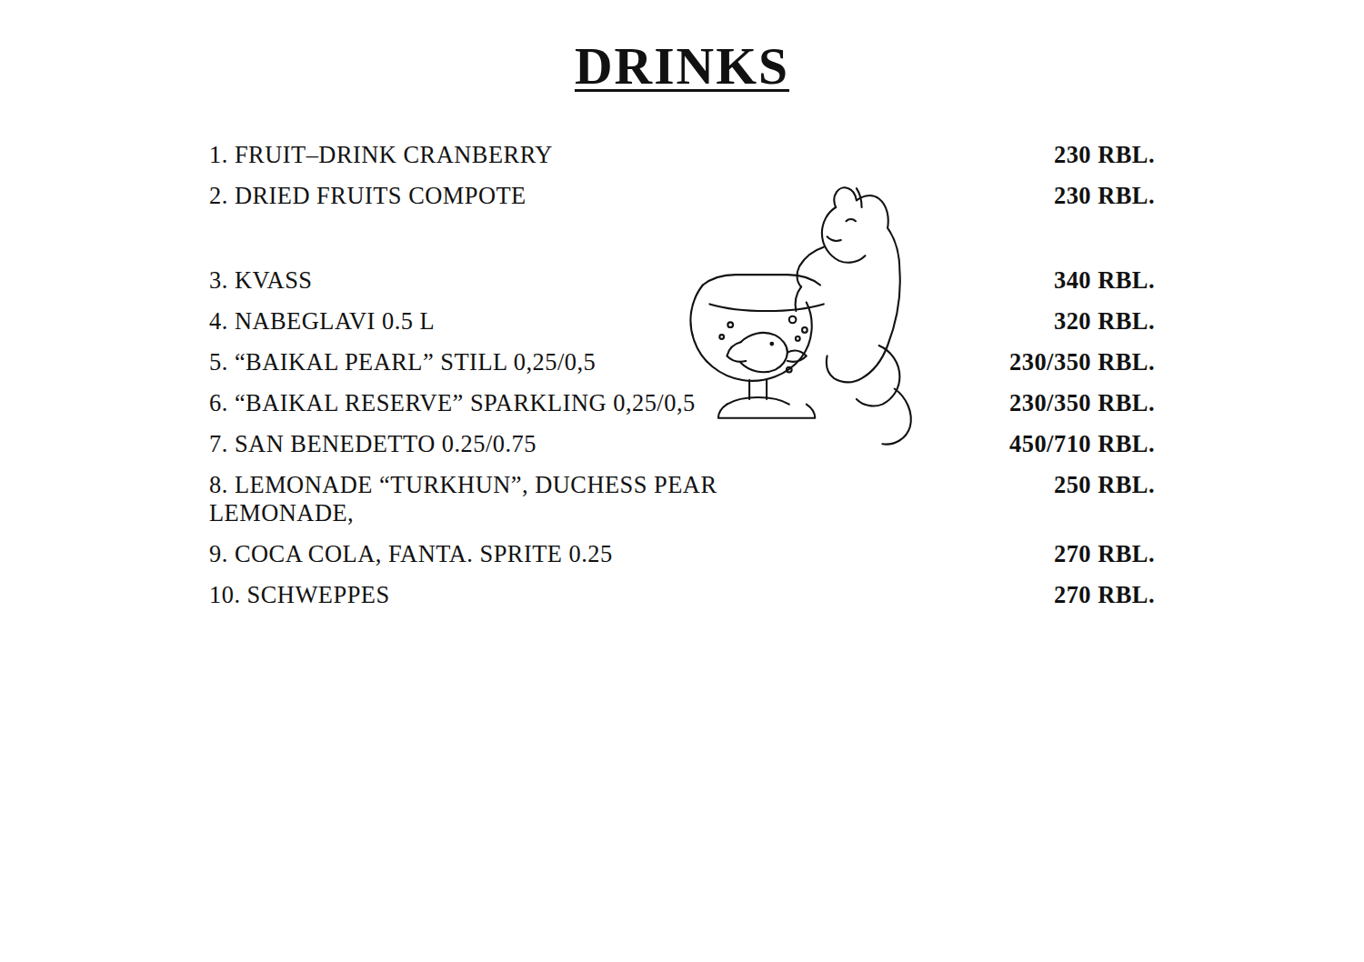Drinks
1. Fruit–drink cranberry 230 rbl.
2. Dried fruits compote 230 rbl.
3. Kvass 340 rbl.
4. Nabeglavi 0.5 l 320 rbl.
5. “Baikal Pearl” still 0,25/0,5 230/350 rbl.
6. “Baikal Reserve” sparkling 0,25/0,5 230/350 rbl.
7. San Benedetto 0.25/0.75 450/710 rbl.
8. Lemonade “Turkhun”, Duchess pear lemonade, 250 rbl.
9. Coca cola, Fanta. Sprite 0.25 270 rbl.
10. Schweppes 270 rbl.